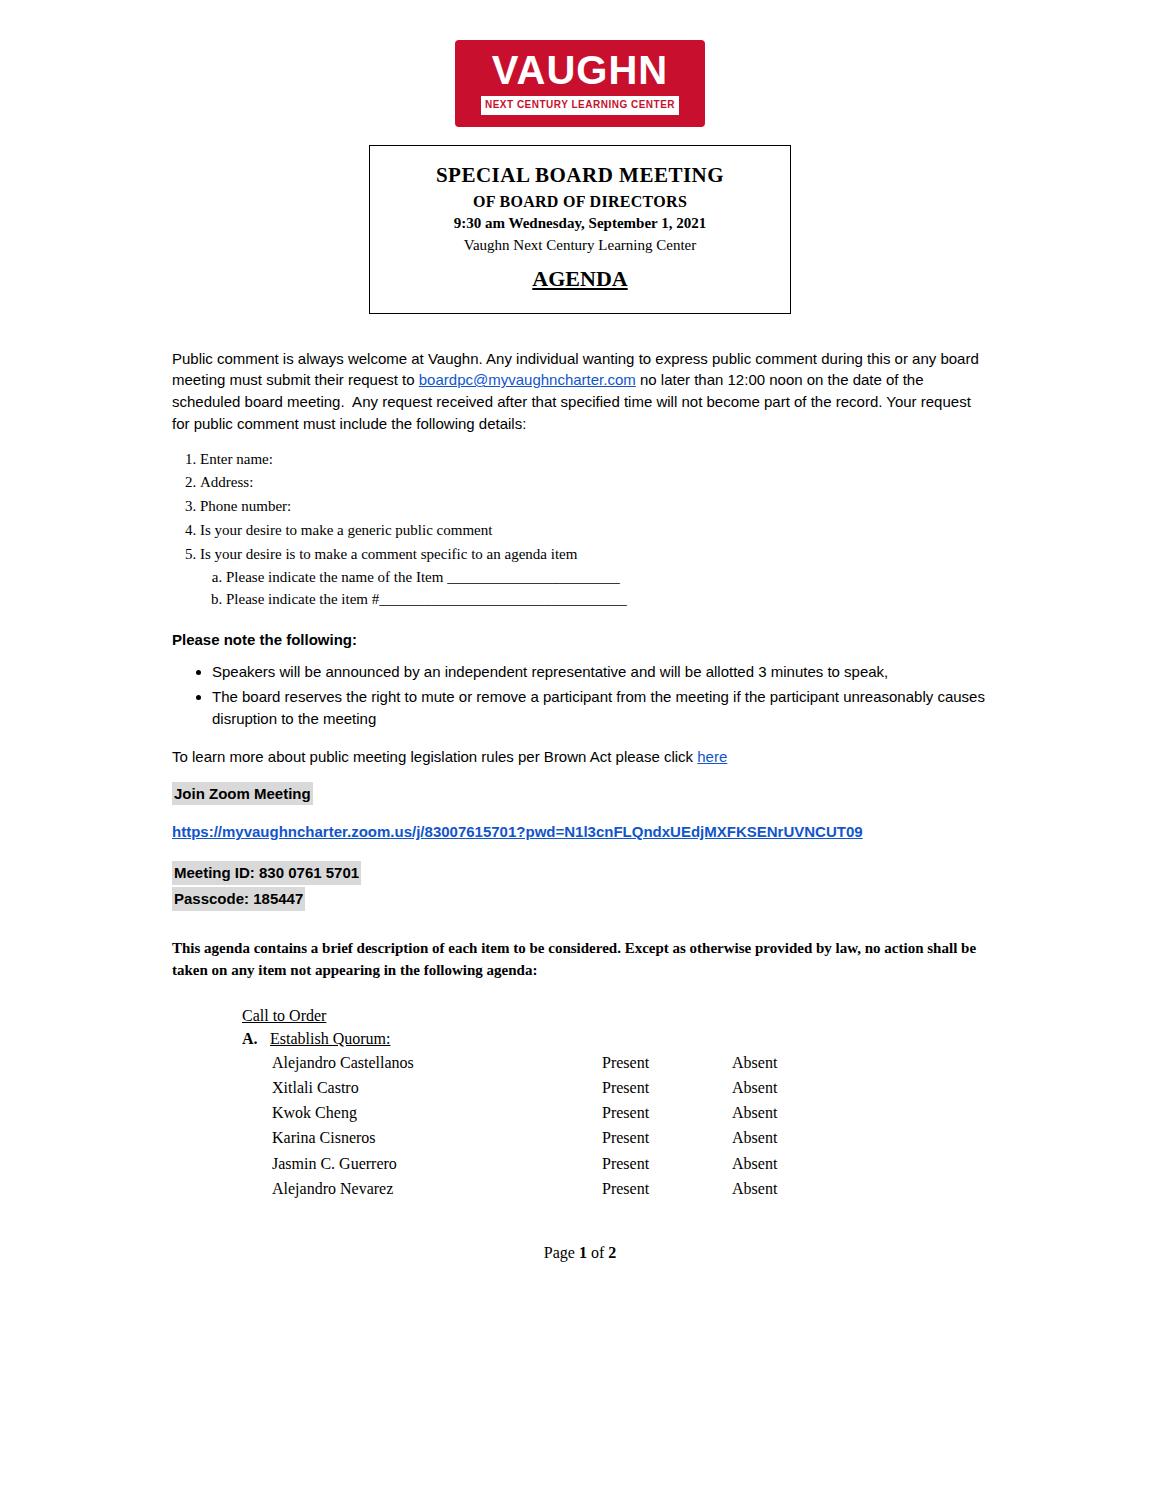VAUGHN
NEXT CENTURY LEARNING CENTER
SPECIAL BOARD MEETING
OF BOARD OF DIRECTORS
9:30 am Wednesday, September 1, 2021
Vaughn Next Century Learning Center
AGENDA
Public comment is always welcome at Vaughn. Any individual wanting to express public comment during this or any board meeting must submit their request to boardpc@myvaughncharter.com no later than 12:00 noon on the date of the scheduled board meeting. Any request received after that specified time will not become part of the record. Your request for public comment must include the following details:
Enter name:
Address:
Phone number:
Is your desire to make a generic public comment
Is your desire is to make a comment specific to an agenda item
Please indicate the name of the Item _______________________
Please indicate the item #_________________________________
Please note the following:
Speakers will be announced by an independent representative and will be allotted 3 minutes to speak,
The board reserves the right to mute or remove a participant from the meeting if the participant unreasonably causes disruption to the meeting
To learn more about public meeting legislation rules per Brown Act please click here
Join Zoom Meeting
https://myvaughncharter.zoom.us/j/83007615701?pwd=N1l3cnFLQndxUEdjMXFKSENrUVNCUT09
Meeting ID: 830 0761 5701
Passcode: 185447
This agenda contains a brief description of each item to be considered. Except as otherwise provided by law, no action shall be taken on any item not appearing in the following agenda:
Call to Order
A. Establish Quorum:
| Alejandro Castellanos | Present | Absent |
| Xitlali Castro | Present | Absent |
| Kwok Cheng | Present | Absent |
| Karina Cisneros | Present | Absent |
| Jasmin C. Guerrero | Present | Absent |
| Alejandro Nevarez | Present | Absent |
Page 1 of 2